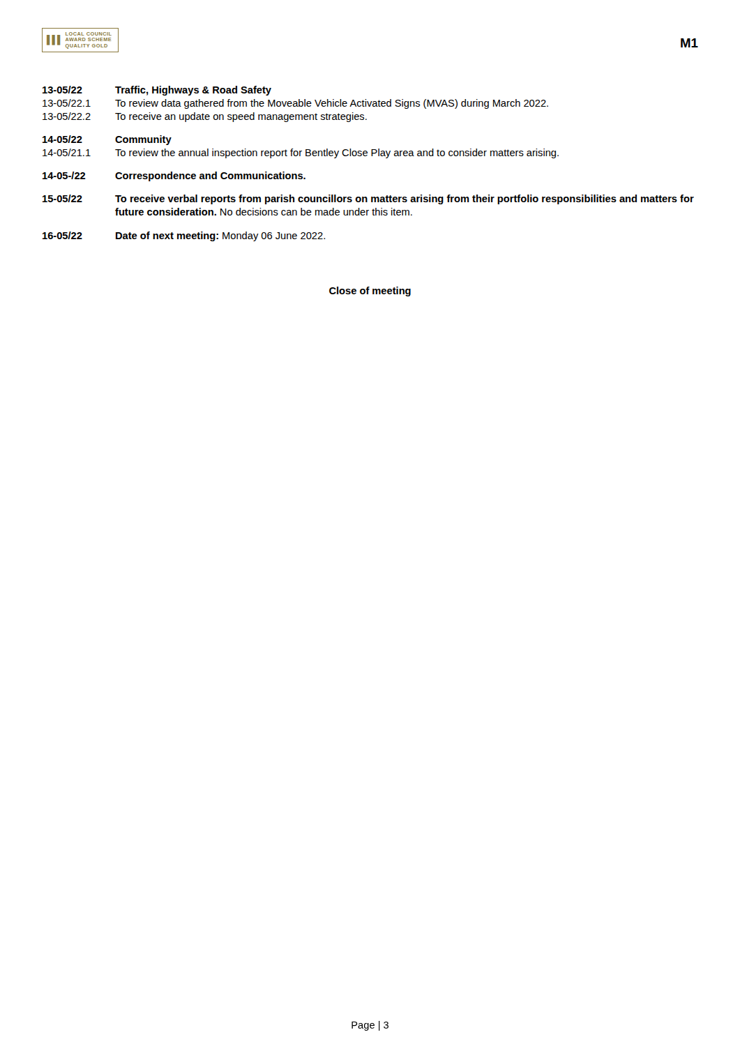▌▌▌Local Council
Award Scheme
Quality Gold
M1
| 13-05/22 | Traffic, Highways & Road Safety |
| 13-05/22.1 | To review data gathered from the Moveable Vehicle Activated Signs (MVAS) during March 2022. |
| 13-05/22.2 | To receive an update on speed management strategies. |
| 14-05/22 | Community |
| 14-05/21.1 | To review the annual inspection report for Bentley Close Play area and to consider matters arising. |
| 14-05-/22 | Correspondence and Communications. |
| 15-05/22 | To receive verbal reports from parish councillors on matters arising from their portfolio responsibilities and matters for future consideration. No decisions can be made under this item. |
| 16-05/22 | Date of next meeting: Monday 06 June 2022. |
Close of meeting
Page | 3